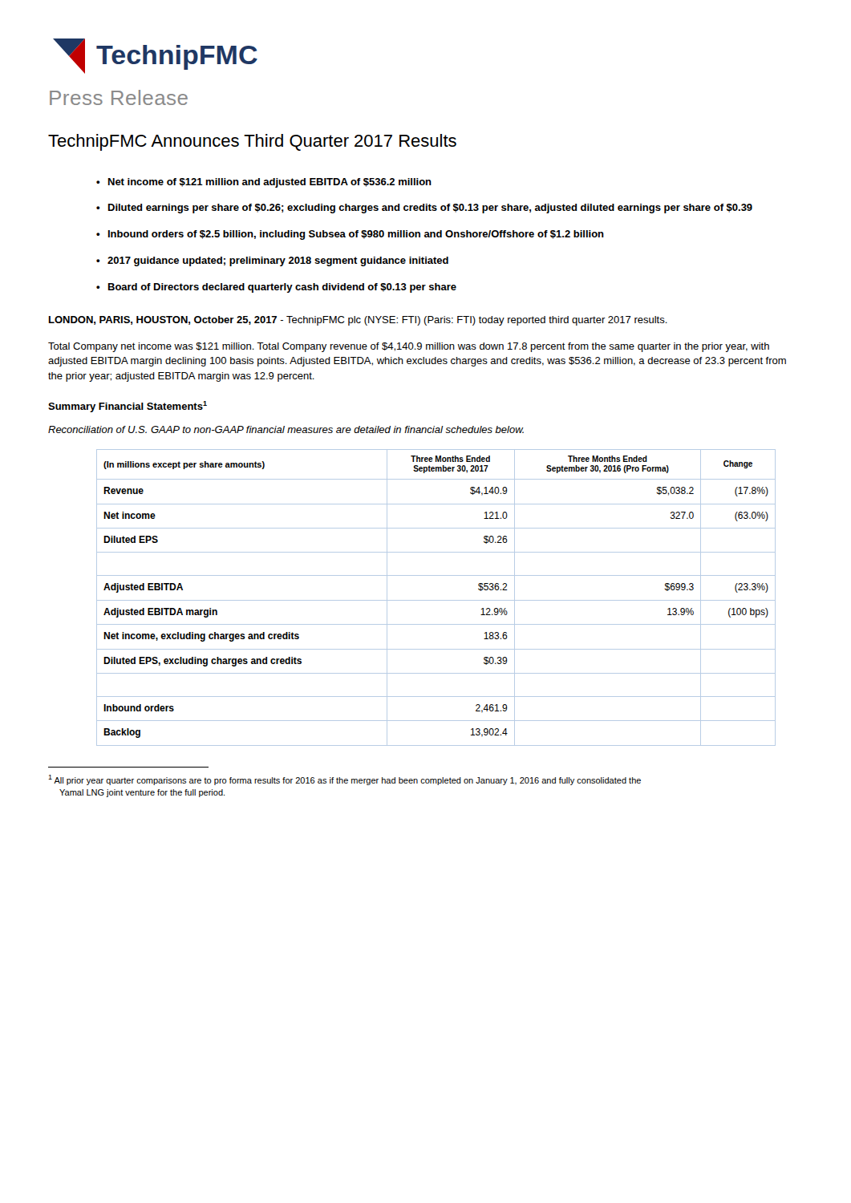TechnipFMC
Press Release
TechnipFMC Announces Third Quarter 2017 Results
Net income of $121 million and adjusted EBITDA of $536.2 million
Diluted earnings per share of $0.26; excluding charges and credits of $0.13 per share, adjusted diluted earnings per share of $0.39
Inbound orders of $2.5 billion, including Subsea of $980 million and Onshore/Offshore of $1.2 billion
2017 guidance updated; preliminary 2018 segment guidance initiated
Board of Directors declared quarterly cash dividend of $0.13 per share
LONDON, PARIS, HOUSTON, October 25, 2017 - TechnipFMC plc (NYSE: FTI) (Paris: FTI) today reported third quarter 2017 results.
Total Company net income was $121 million. Total Company revenue of $4,140.9 million was down 17.8 percent from the same quarter in the prior year, with adjusted EBITDA margin declining 100 basis points. Adjusted EBITDA, which excludes charges and credits, was $536.2 million, a decrease of 23.3 percent from the prior year; adjusted EBITDA margin was 12.9 percent.
Summary Financial Statements1
Reconciliation of U.S. GAAP to non-GAAP financial measures are detailed in financial schedules below.
| (In millions except per share amounts) | Three Months Ended September 30, 2017 | Three Months Ended September 30, 2016 (Pro Forma) | Change |
| --- | --- | --- | --- |
| Revenue | $4,140.9 | $5,038.2 | (17.8%) |
| Net income | 121.0 | 327.0 | (63.0%) |
| Diluted EPS | $0.26 | | |
| Adjusted EBITDA | $536.2 | $699.3 | (23.3%) |
| Adjusted EBITDA margin | 12.9% | 13.9% | (100 bps) |
| Net income, excluding charges and credits | 183.6 | | |
| Diluted EPS, excluding charges and credits | $0.39 | | |
| Inbound orders | 2,461.9 | | |
| Backlog | 13,902.4 | | |
1 All prior year quarter comparisons are to pro forma results for 2016 as if the merger had been completed on January 1, 2016 and fully consolidated the Yamal LNG joint venture for the full period.